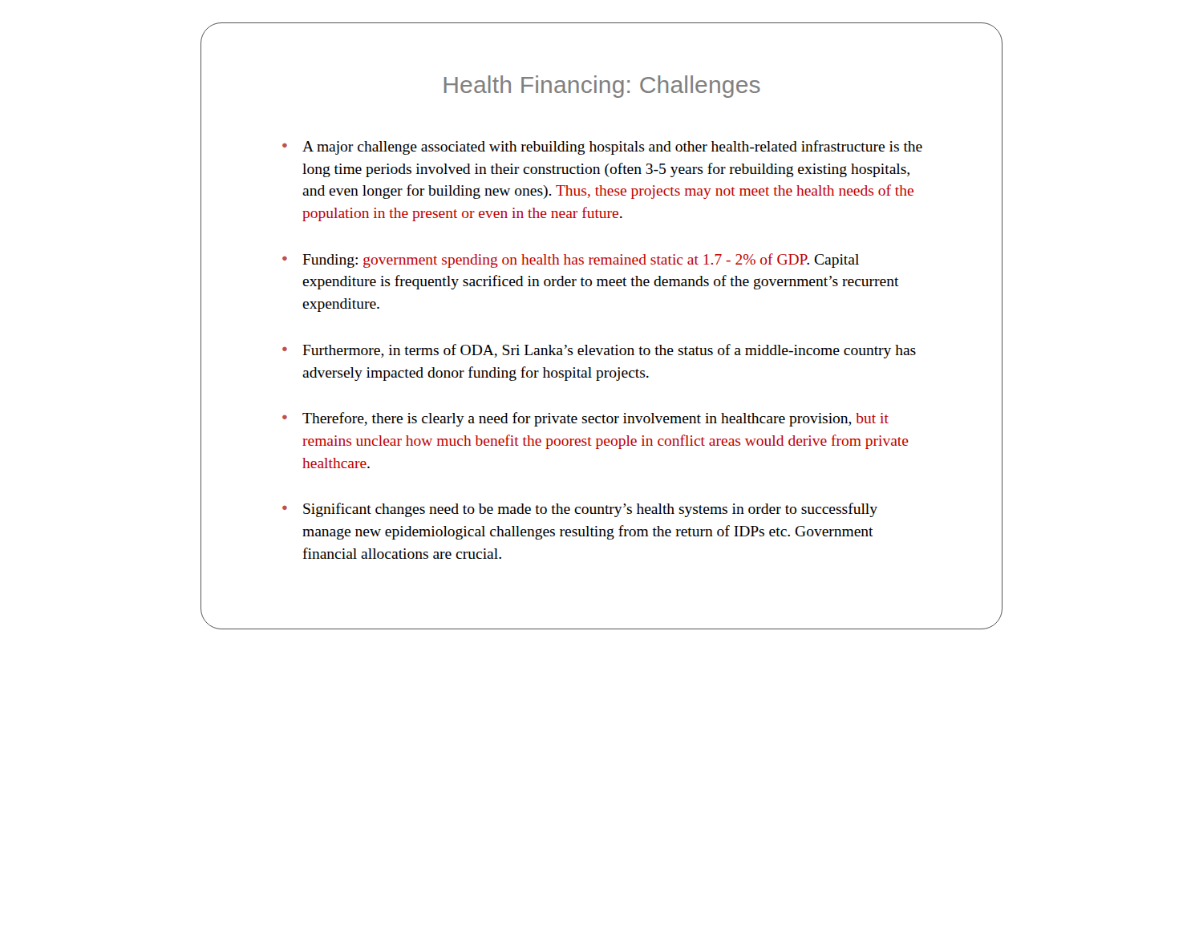Health Financing: Challenges
A major challenge associated with rebuilding hospitals and other health-related infrastructure is the long time periods involved in their construction (often 3-5 years for rebuilding existing hospitals, and even longer for building new ones). Thus, these projects may not meet the health needs of the population in the present or even in the near future.
Funding: government spending on health has remained static at 1.7 - 2% of GDP. Capital expenditure is frequently sacrificed in order to meet the demands of the government’s recurrent expenditure.
Furthermore, in terms of ODA, Sri Lanka’s elevation to the status of a middle-income country has adversely impacted donor funding for hospital projects.
Therefore, there is clearly a need for private sector involvement in healthcare provision, but it remains unclear how much benefit the poorest people in conflict areas would derive from private healthcare.
Significant changes need to be made to the country’s health systems in order to successfully manage new epidemiological challenges resulting from the return of IDPs etc. Government financial allocations are crucial.